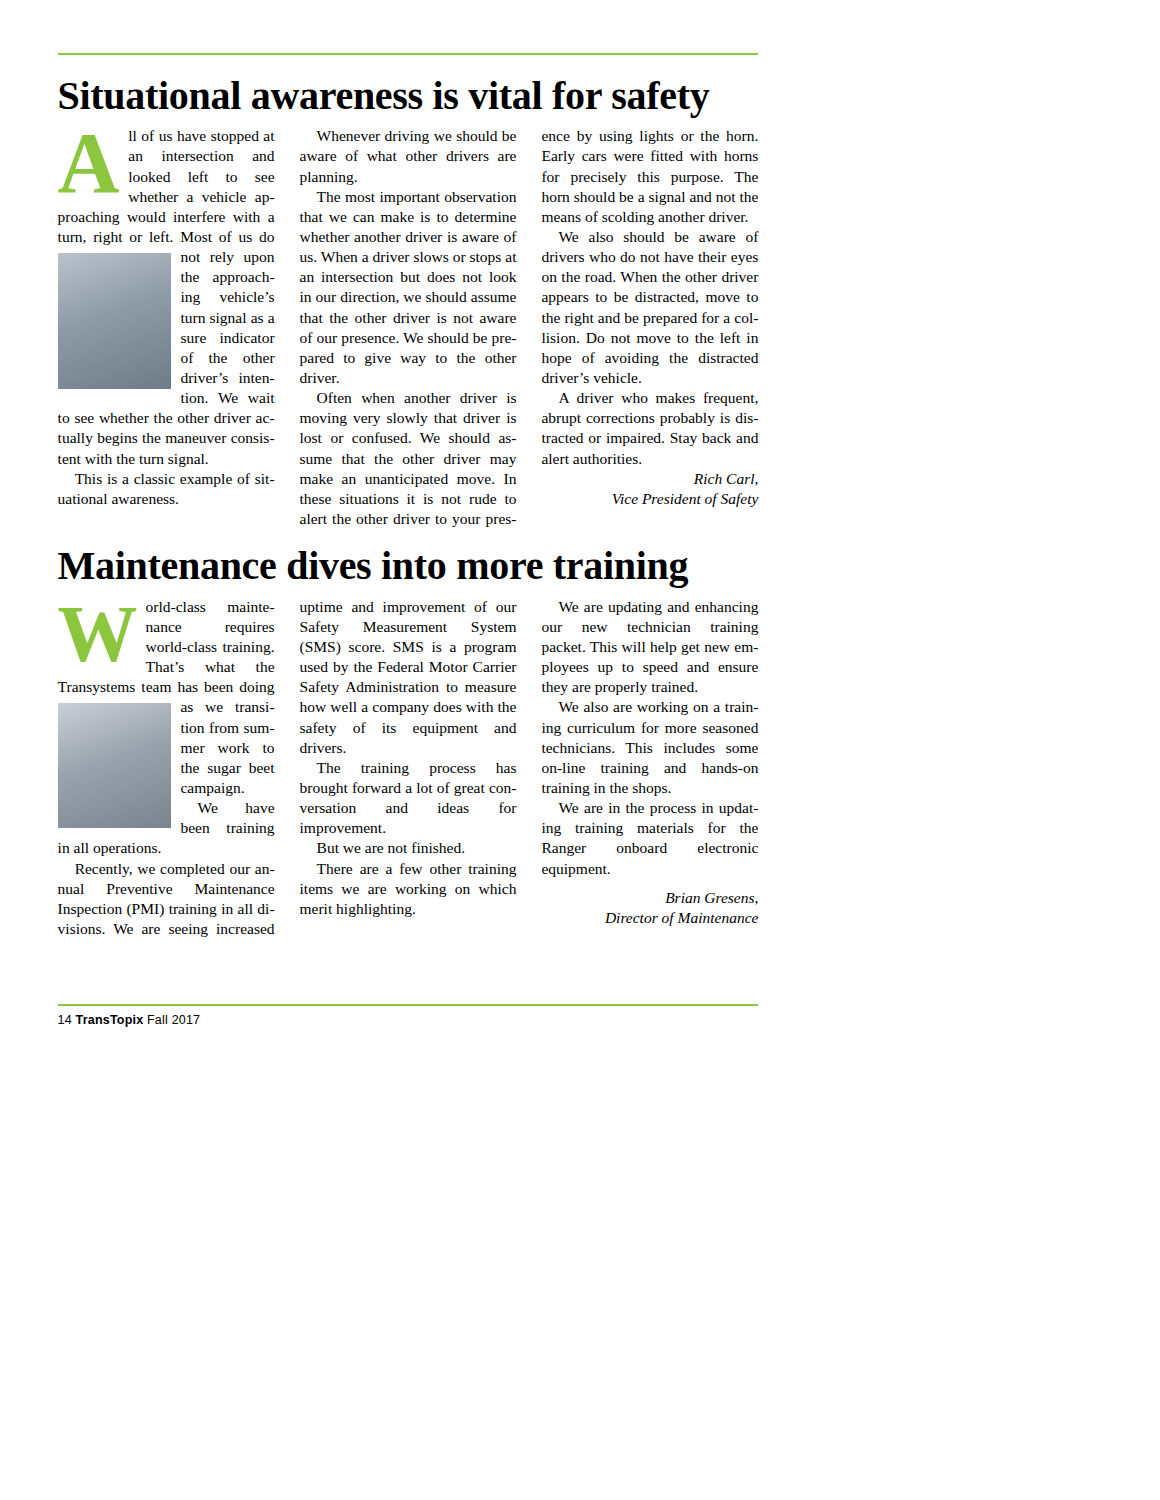Situational awareness is vital for safety
All of us have stopped at an intersection and looked left to see whether a vehicle approaching would interfere with a turn, right or left. Most of us do not rely upon the approaching vehicle’s turn signal as a sure indicator of the other driver’s intention. We wait to see whether the other driver actually begins the maneuver consistent with the turn signal.
This is a classic example of situational awareness.
Whenever driving we should be aware of what other drivers are planning.
The most important observation that we can make is to determine whether another driver is aware of us. When a driver slows or stops at an intersection but does not look in our direction, we should assume that the other driver is not aware of our presence. We should be prepared to give way to the other driver.
Often when another driver is moving very slowly that driver is lost or confused. We should assume that the other driver may make an unanticipated move. In these situations it is not rude to alert the other driver to your presence by using lights or the horn. Early cars were fitted with horns for precisely this purpose. The horn should be a signal and not the means of scolding another driver.
We also should be aware of drivers who do not have their eyes on the road. When the other driver appears to be distracted, move to the right and be prepared for a collision. Do not move to the left in hope of avoiding the distracted driver’s vehicle.
A driver who makes frequent, abrupt corrections probably is distracted or impaired. Stay back and alert authorities.
Rich Carl, Vice President of Safety
Maintenance dives into more training
World-class maintenance requires world-class training. That’s what the Transystems team has been doing as we transition from summer work to the sugar beet campaign.
We have been training in all operations.
Recently, we completed our annual Preventive Maintenance Inspection (PMI) training in all divisions. We are seeing increased uptime and improvement of our Safety Measurement System (SMS) score. SMS is a program used by the Federal Motor Carrier Safety Administration to measure how well a company does with the safety of its equipment and drivers.
The training process has brought forward a lot of great conversation and ideas for improvement.
But we are not finished.
There are a few other training items we are working on which merit highlighting.
We are updating and enhancing our new technician training packet. This will help get new employees up to speed and ensure they are properly trained.
We also are working on a training curriculum for more seasoned technicians. This includes some on-line training and hands-on training in the shops.
We are in the process in updating training materials for the Ranger onboard electronic equipment.
Brian Gresens, Director of Maintenance
14 TransTopix Fall 2017